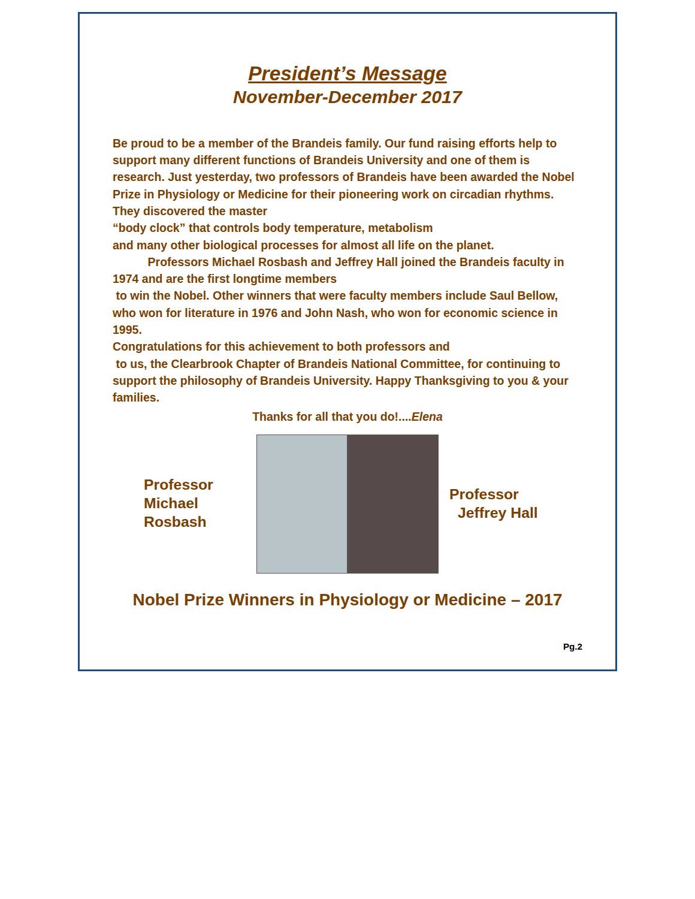President’s Message
November-December 2017
Be proud to be a member of the Brandeis family. Our fund raising efforts help to support many different functions of Brandeis University and one of them is research. Just yesterday, two professors of Brandeis have been awarded the Nobel Prize in Physiology or Medicine for their pioneering work on circadian rhythms. They discovered the master
“body clock” that controls body temperature, metabolism
and many other biological processes for almost all life on the planet.
Professors Michael Rosbash and Jeffrey Hall joined the Brandeis faculty in 1974 and are the first longtime members
to win the Nobel. Other winners that were faculty members include Saul Bellow, who won for literature in 1976 and John Nash, who won for economic science in 1995.
Congratulations for this achievement to both professors and
to us, the Clearbrook Chapter of Brandeis National Committee, for continuing to support the philosophy of Brandeis University. Happy Thanksgiving to you & your families.
Thanks for all that you do!....Elena
Professor
Michael
Rosbash
ProfessorJeffrey Hall
Nobel Prize Winners in Physiology or Medicine – 2017
Pg.2